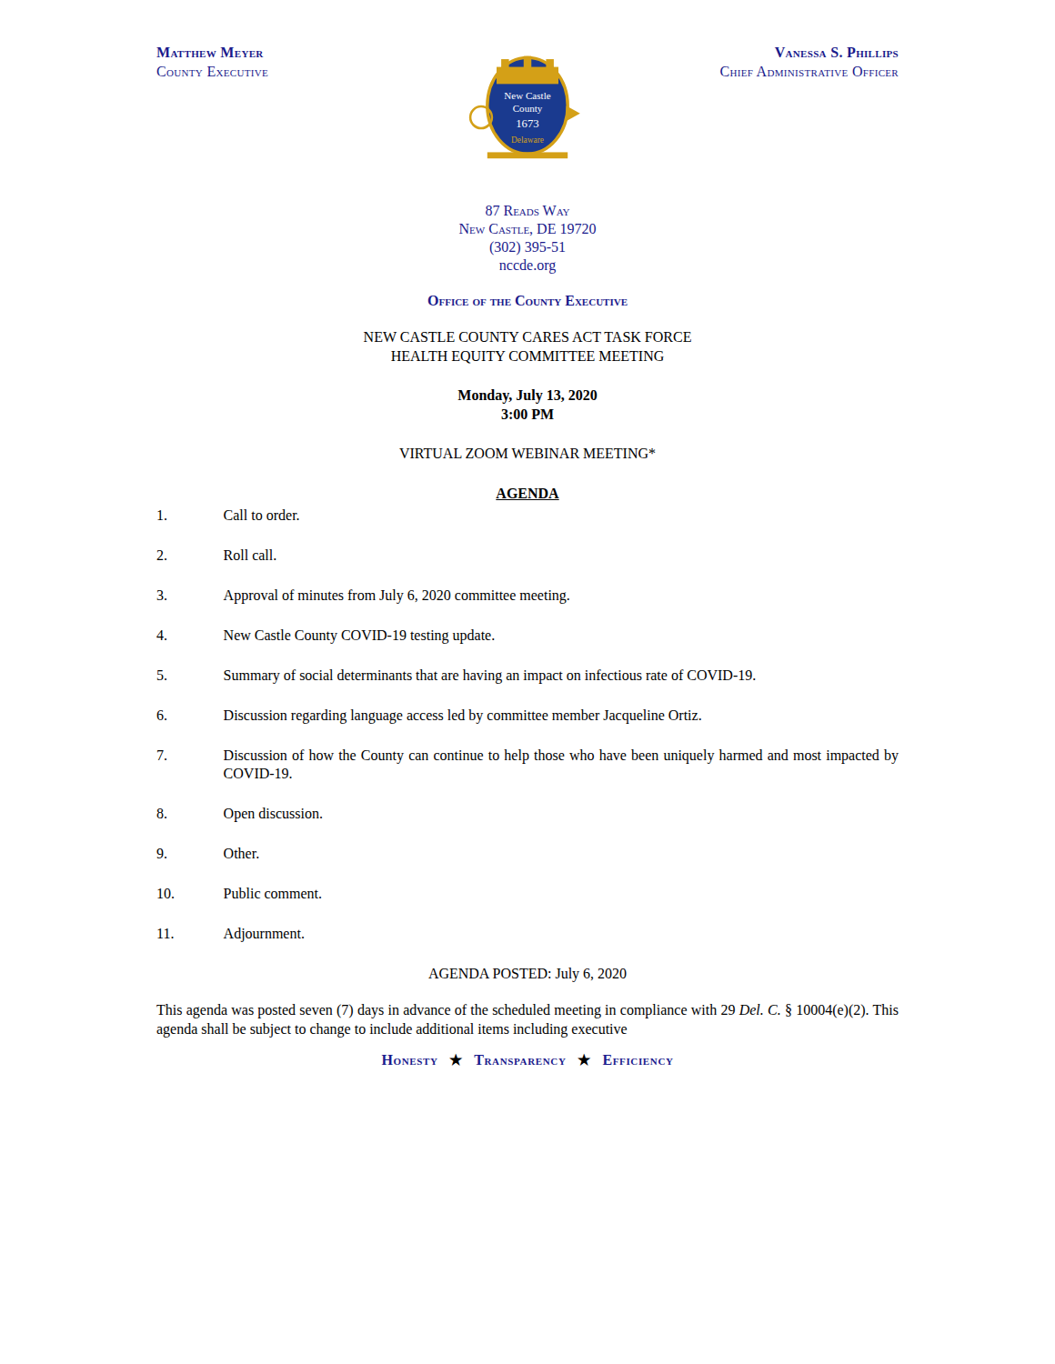Matthew Meyer
County Executive
Vanessa S. Phillips
Chief Administrative Officer
87 Reads Way
New Castle, DE 19720
(302) 395-51
nccde.org
Office of the County Executive
NEW CASTLE COUNTY CARES ACT TASK FORCE
HEALTH EQUITY COMMITTEE MEETING
Monday, July 13, 2020
3:00 PM
VIRTUAL ZOOM WEBINAR MEETING*
AGENDA
Call to order.
Roll call.
Approval of minutes from July 6, 2020 committee meeting.
New Castle County COVID-19 testing update.
Summary of social determinants that are having an impact on infectious rate of COVID-19.
Discussion regarding language access led by committee member Jacqueline Ortiz.
Discussion of how the County can continue to help those who have been uniquely harmed and most impacted by COVID-19.
Open discussion.
Other.
Public comment.
Adjournment.
AGENDA POSTED: July 6, 2020
This agenda was posted seven (7) days in advance of the scheduled meeting in compliance with 29 Del. C. § 10004(e)(2). This agenda shall be subject to change to include additional items including executive
Honesty ★ Transparency ★ Efficiency